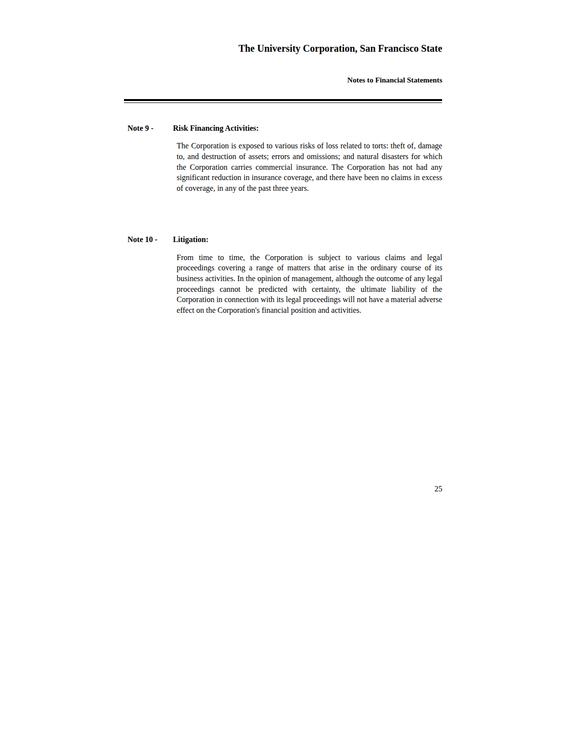The University Corporation, San Francisco State
Notes to Financial Statements
Note 9 -
Risk Financing Activities:
The Corporation is exposed to various risks of loss related to torts: theft of, damage to, and destruction of assets; errors and omissions; and natural disasters for which the Corporation carries commercial insurance. The Corporation has not had any significant reduction in insurance coverage, and there have been no claims in excess of coverage, in any of the past three years.
Note 10 -
Litigation:
From time to time, the Corporation is subject to various claims and legal proceedings covering a range of matters that arise in the ordinary course of its business activities. In the opinion of management, although the outcome of any legal proceedings cannot be predicted with certainty, the ultimate liability of the Corporation in connection with its legal proceedings will not have a material adverse effect on the Corporation's financial position and activities.
25